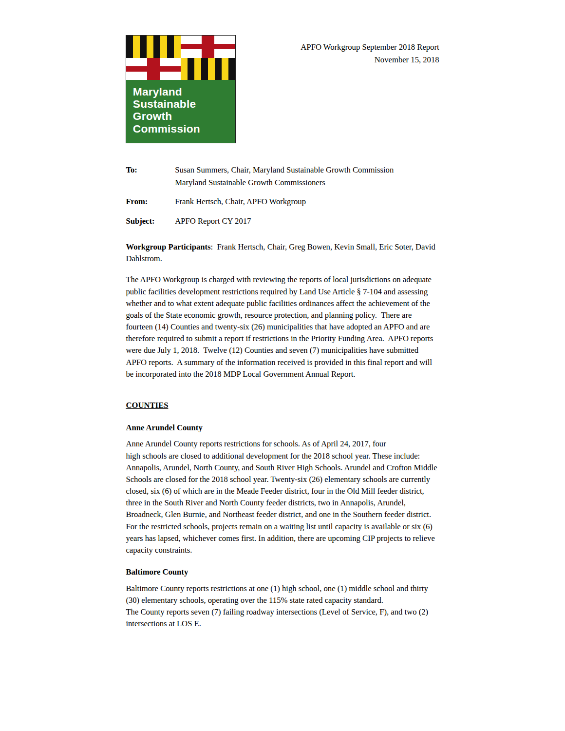Maryland
Sustainable
Growth
Commission
APFO Workgroup September 2018 Report
November 15, 2018
To:
Susan Summers, Chair, Maryland Sustainable Growth Commission
Maryland Sustainable Growth Commissioners
From:
Frank Hertsch, Chair, APFO Workgroup
Subject:
APFO Report CY 2017
Workgroup Participants: Frank Hertsch, Chair, Greg Bowen, Kevin Small, Eric Soter, David Dahlstrom.
The APFO Workgroup is charged with reviewing the reports of local jurisdictions on adequate public facilities development restrictions required by Land Use Article § 7-104 and assessing whether and to what extent adequate public facilities ordinances affect the achievement of the goals of the State economic growth, resource protection, and planning policy. There are fourteen (14) Counties and twenty-six (26) municipalities that have adopted an APFO and are therefore required to submit a report if restrictions in the Priority Funding Area. APFO reports were due July 1, 2018. Twelve (12) Counties and seven (7) municipalities have submitted APFO reports. A summary of the information received is provided in this final report and will be incorporated into the 2018 MDP Local Government Annual Report.
COUNTIES
Anne Arundel County
Anne Arundel County reports restrictions for schools. As of April 24, 2017, four
high schools are closed to additional development for the 2018 school year. These include: Annapolis, Arundel, North County, and South River High Schools. Arundel and Crofton Middle Schools are closed for the 2018 school year. Twenty-six (26) elementary schools are currently closed, six (6) of which are in the Meade Feeder district, four in the Old Mill feeder district, three in the South River and North County feeder districts, two in Annapolis, Arundel, Broadneck, Glen Burnie, and Northeast feeder district, and one in the Southern feeder district. For the restricted schools, projects remain on a waiting list until capacity is available or six (6) years has lapsed, whichever comes first. In addition, there are upcoming CIP projects to relieve capacity constraints.
Baltimore County
Baltimore County reports restrictions at one (1) high school, one (1) middle school and thirty (30) elementary schools, operating over the 115% state rated capacity standard.
The County reports seven (7) failing roadway intersections (Level of Service, F), and two (2) intersections at LOS E.